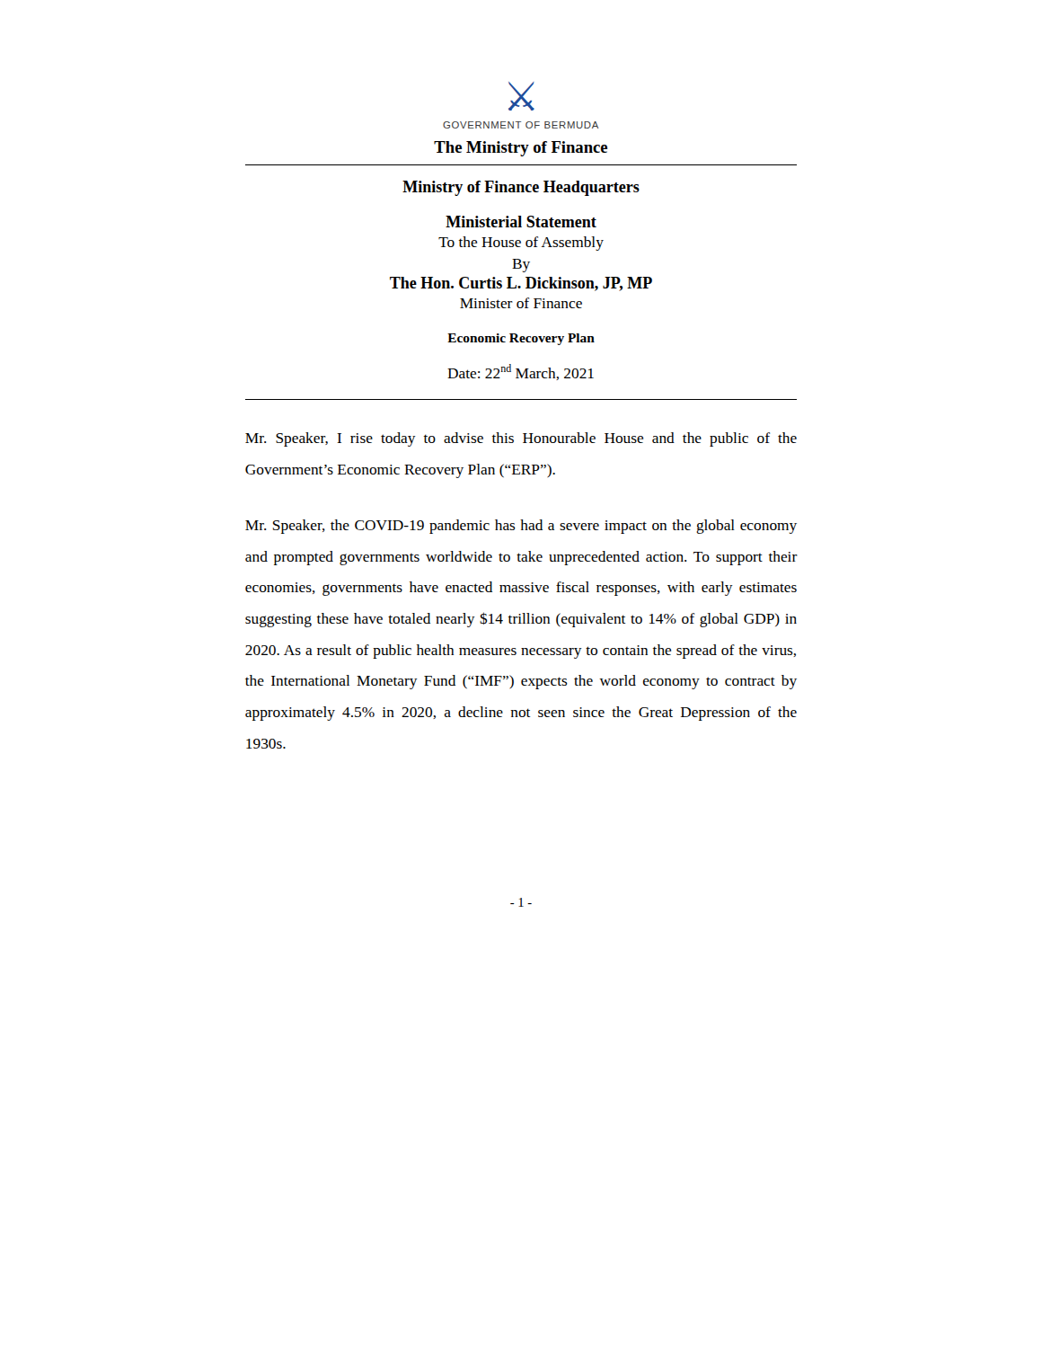⚔
GOVERNMENT OF BERMUDA
The Ministry of Finance
Ministry of Finance Headquarters
Ministerial Statement
To the House of Assembly
By
The Hon. Curtis L. Dickinson, JP, MP
Minister of Finance
Economic Recovery Plan
Date: 22nd March, 2021
Mr. Speaker, I rise today to advise this Honourable House and the public of the Government’s Economic Recovery Plan (“ERP”).
Mr. Speaker, the COVID-19 pandemic has had a severe impact on the global economy and prompted governments worldwide to take unprecedented action. To support their economies, governments have enacted massive fiscal responses, with early estimates suggesting these have totaled nearly $14 trillion (equivalent to 14% of global GDP) in 2020. As a result of public health measures necessary to contain the spread of the virus, the International Monetary Fund (“IMF”) expects the world economy to contract by approximately 4.5% in 2020, a decline not seen since the Great Depression of the 1930s.
- 1 -